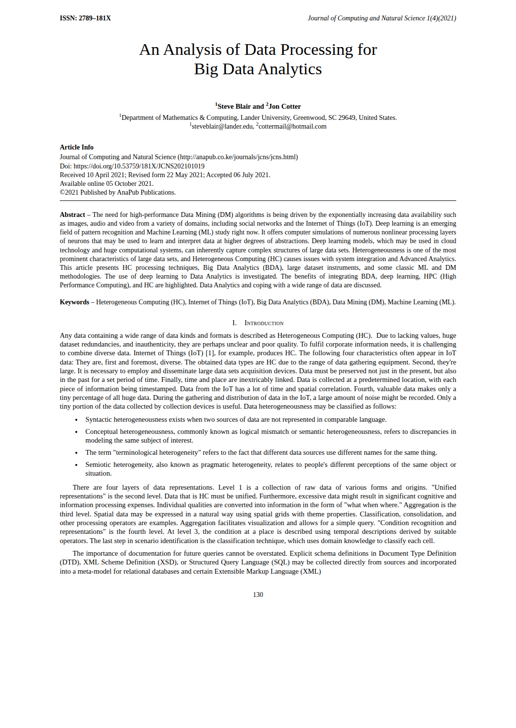ISSN: 2789–181X Journal of Computing and Natural Science 1(4)(2021)
An Analysis of Data Processing for
Big Data Analytics
1Steve Blair and 2Jon Cotter
1Department of Mathematics & Computing, Lander University, Greenwood, SC 29649, United States.
1steveblair@lander.edu, 2cottermail@hotmail.com
Article Info Journal of Computing and Natural Science (http://anapub.co.ke/journals/jcns/jcns.html)
Doi: https://doi.org/10.53759/181X/JCNS202101019
Received 10 April 2021; Revised form 22 May 2021; Accepted 06 July 2021.
Available online 05 October 2021.
©2021 Published by AnaPub Publications.
Abstract – The need for high-performance Data Mining (DM) algorithms is being driven by the exponentially increasing data availability such as images, audio and video from a variety of domains, including social networks and the Internet of Things (IoT). Deep learning is an emerging field of pattern recognition and Machine Learning (ML) study right now. It offers computer simulations of numerous nonlinear processing layers of neurons that may be used to learn and interpret data at higher degrees of abstractions. Deep learning models, which may be used in cloud technology and huge computational systems, can inherently capture complex structures of large data sets. Heterogeneousness is one of the most prominent characteristics of large data sets, and Heterogeneous Computing (HC) causes issues with system integration and Advanced Analytics. This article presents HC processing techniques, Big Data Analytics (BDA), large dataset instruments, and some classic ML and DM methodologies. The use of deep learning to Data Analytics is investigated. The benefits of integrating BDA, deep learning, HPC (High Performance Computing), and HC are highlighted. Data Analytics and coping with a wide range of data are discussed.
Keywords – Heterogeneous Computing (HC), Internet of Things (IoT), Big Data Analytics (BDA), Data Mining (DM), Machine Learning (ML).
I. Introduction
Any data containing a wide range of data kinds and formats is described as Heterogeneous Computing (HC). Due to lacking values, huge dataset redundancies, and inauthenticity, they are perhaps unclear and poor quality. To fulfil corporate information needs, it is challenging to combine diverse data. Internet of Things (IoT) [1], for example, produces HC. The following four characteristics often appear in IoT data: They are, first and foremost, diverse. The obtained data types are HC due to the range of data gathering equipment. Second, they're large. It is necessary to employ and disseminate large data sets acquisition devices. Data must be preserved not just in the present, but also in the past for a set period of time. Finally, time and place are inextricably linked. Data is collected at a predetermined location, with each piece of information being timestamped. Data from the IoT has a lot of time and spatial correlation. Fourth, valuable data makes only a tiny percentage of all huge data. During the gathering and distribution of data in the IoT, a large amount of noise might be recorded. Only a tiny portion of the data collected by collection devices is useful. Data heterogeneousness may be classified as follows:
Syntactic heterogeneousness exists when two sources of data are not represented in comparable language.
Conceptual heterogeneousness, commonly known as logical mismatch or semantic heterogeneousness, refers to discrepancies in modeling the same subject of interest.
The term "terminological heterogeneity" refers to the fact that different data sources use different names for the same thing.
Semiotic heterogeneity, also known as pragmatic heterogeneity, relates to people's different perceptions of the same object or situation.
There are four layers of data representations. Level 1 is a collection of raw data of various forms and origins. "Unified representations" is the second level. Data that is HC must be unified. Furthermore, excessive data might result in significant cognitive and information processing expenses. Individual qualities are converted into information in the form of "what when where." Aggregation is the third level. Spatial data may be expressed in a natural way using spatial grids with theme properties. Classification, consolidation, and other processing operators are examples. Aggregation facilitates visualization and allows for a simple query. "Condition recognition and representations" is the fourth level. At level 3, the condition at a place is described using temporal descriptions derived by suitable operators. The last step in scenario identification is the classification technique, which uses domain knowledge to classify each cell.
The importance of documentation for future queries cannot be overstated. Explicit schema definitions in Document Type Definition (DTD), XML Scheme Definition (XSD), or Structured Query Language (SQL) may be collected directly from sources and incorporated into a meta-model for relational databases and certain Extensible Markup Language (XML)
130